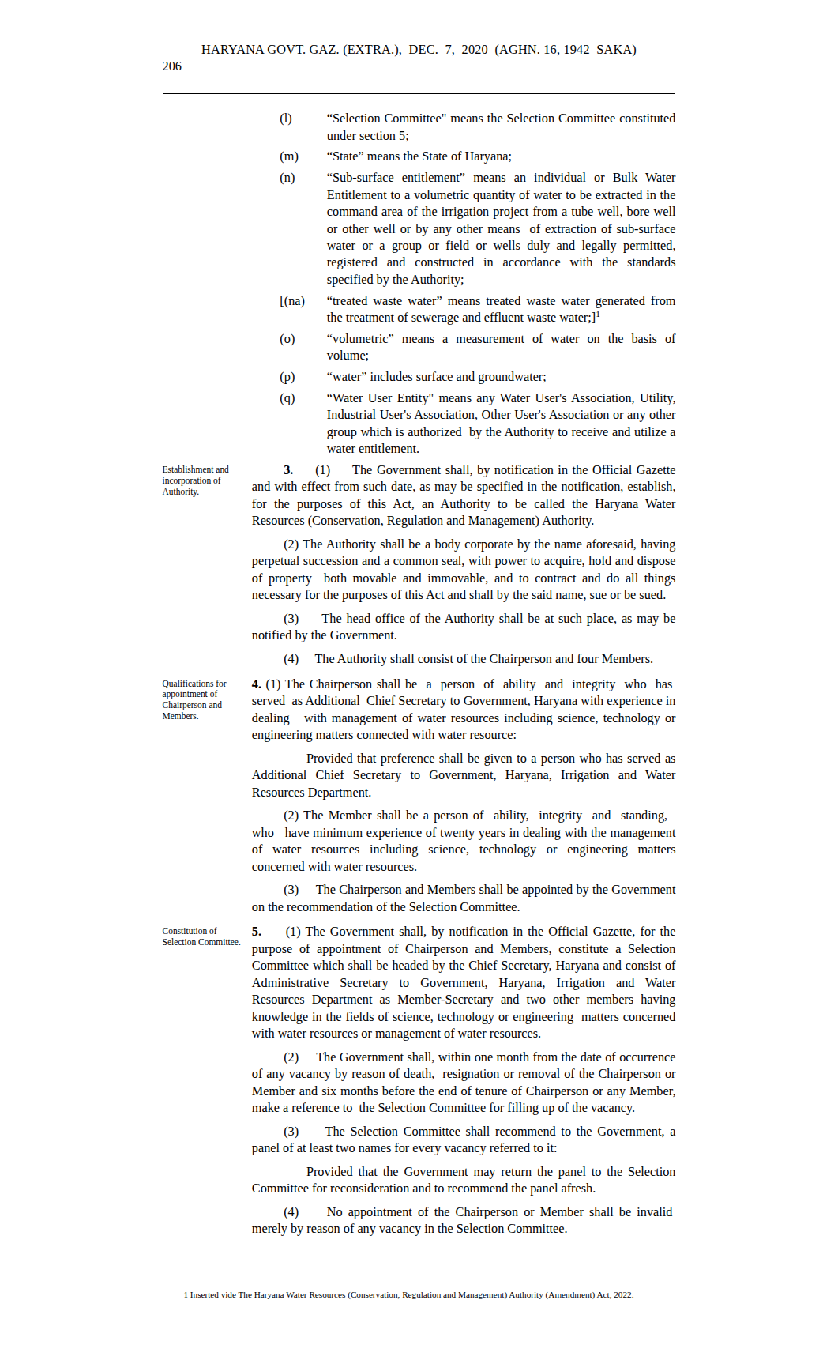206
HARYANA GOVT. GAZ. (EXTRA.), DEC. 7, 2020 (AGHN. 16, 1942 SAKA)
(l)
“Selection Committee" means the Selection Committee constituted under section 5;
(m)
“State” means the State of Haryana;
(n)
“Sub-surface entitlement” means an individual or Bulk Water Entitlement to a volumetric quantity of water to be extracted in the command area of the irrigation project from a tube well, bore well or other well or by any other means of extraction of sub-surface water or a group or field or wells duly and legally permitted, registered and constructed in accordance with the standards specified by the Authority;
[(na)
“treated waste water” means treated waste water generated from the treatment of sewerage and effluent waste water;]1
(o)
“volumetric” means a measurement of water on the basis of volume;
(p)
“water” includes surface and groundwater;
(q)
“Water User Entity" means any Water User's Association, Utility, Industrial User's Association, Other User's Association or any other group which is authorized by the Authority to receive and utilize a water entitlement.
Establishment and incorporation of Authority.
3. (1) The Government shall, by notification in the Official Gazette and with effect from such date, as may be specified in the notification, establish, for the purposes of this Act, an Authority to be called the Haryana Water Resources (Conservation, Regulation and Management) Authority.
(2) The Authority shall be a body corporate by the name aforesaid, having perpetual succession and a common seal, with power to acquire, hold and dispose of property both movable and immovable, and to contract and do all things necessary for the purposes of this Act and shall by the said name, sue or be sued.
(3) The head office of the Authority shall be at such place, as may be notified by the Government.
(4) The Authority shall consist of the Chairperson and four Members.
Qualifications for appointment of Chairperson and Members.
4. (1) The Chairperson shall be a person of ability and integrity who has served as Additional Chief Secretary to Government, Haryana with experience in dealing with management of water resources including science, technology or engineering matters connected with water resource:
Provided that preference shall be given to a person who has served as Additional Chief Secretary to Government, Haryana, Irrigation and Water Resources Department.
(2) The Member shall be a person of ability, integrity and standing, who have minimum experience of twenty years in dealing with the management of water resources including science, technology or engineering matters concerned with water resources.
(3) The Chairperson and Members shall be appointed by the Government on the recommendation of the Selection Committee.
Constitution of Selection Committee.
5. (1) The Government shall, by notification in the Official Gazette, for the purpose of appointment of Chairperson and Members, constitute a Selection Committee which shall be headed by the Chief Secretary, Haryana and consist of Administrative Secretary to Government, Haryana, Irrigation and Water Resources Department as Member-Secretary and two other members having knowledge in the fields of science, technology or engineering matters concerned with water resources or management of water resources.
(2) The Government shall, within one month from the date of occurrence of any vacancy by reason of death, resignation or removal of the Chairperson or Member and six months before the end of tenure of Chairperson or any Member, make a reference to the Selection Committee for filling up of the vacancy.
(3) The Selection Committee shall recommend to the Government, a panel of at least two names for every vacancy referred to it:
Provided that the Government may return the panel to the Selection Committee for reconsideration and to recommend the panel afresh.
(4) No appointment of the Chairperson or Member shall be invalid merely by reason of any vacancy in the Selection Committee.
1 Inserted vide The Haryana Water Resources (Conservation, Regulation and Management) Authority (Amendment) Act, 2022.